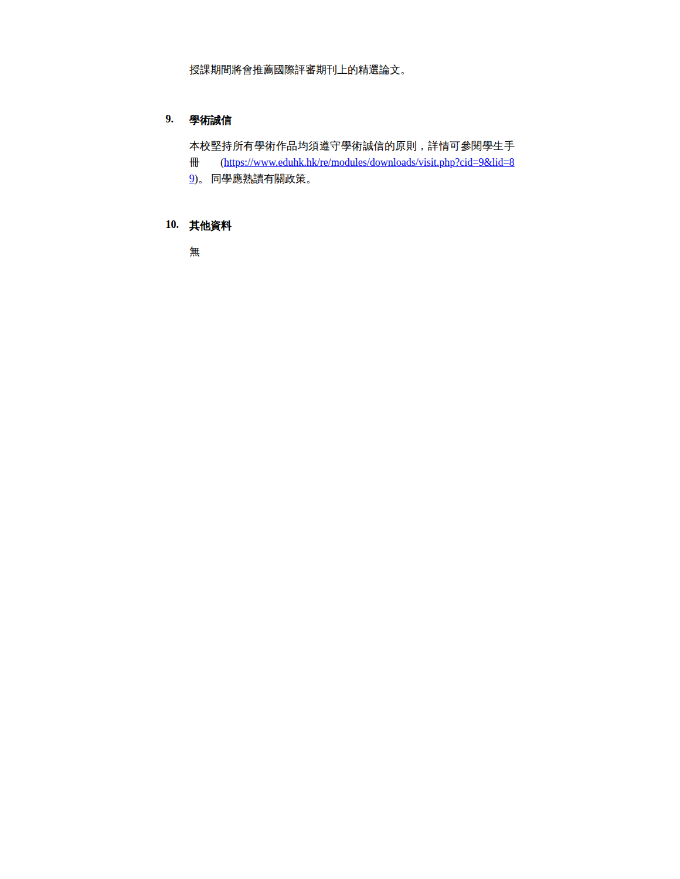授課期間將會推薦國際評審期刊上的精選論文。
9. 學術誠信
本校堅持所有學術作品均須遵守學術誠信的原則，詳情可參閱學生手冊 (https://www.eduhk.hk/re/modules/downloads/visit.php?cid=9&lid=89)。 同學應熟讀有關政策。
10. 其他資料
無